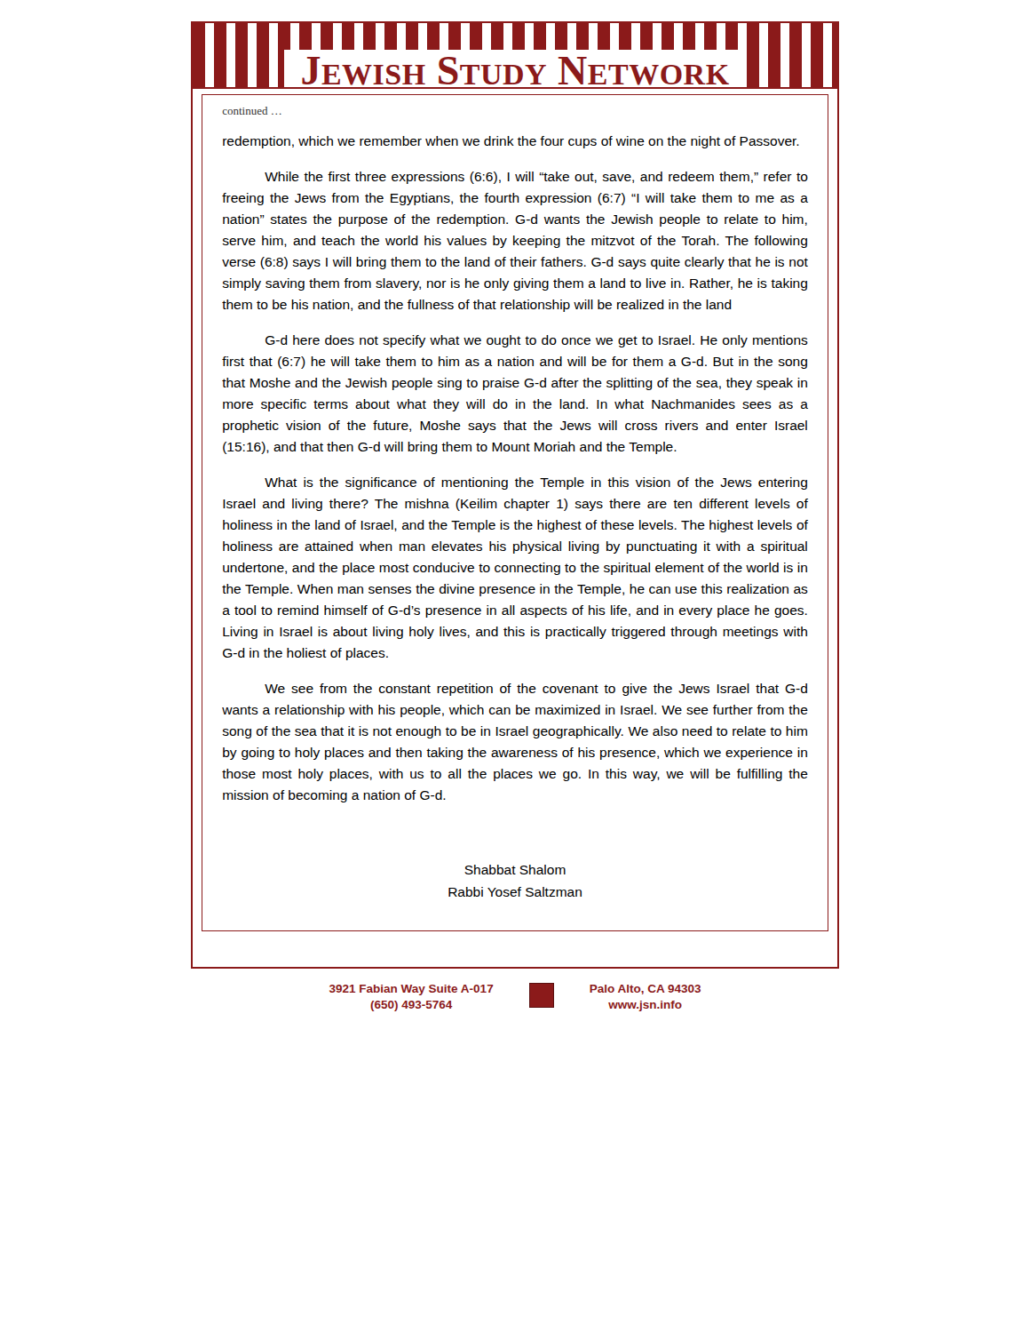JEWISH STUDY NETWORK
continued …
redemption, which we remember when we drink the four cups of wine on the night of Passover.
While the first three expressions (6:6), I will “take out, save, and redeem them,” refer to freeing the Jews from the Egyptians, the fourth expression (6:7) “I will take them to me as a nation” states the purpose of the redemption. G-d wants the Jewish people to relate to him, serve him, and teach the world his values by keeping the mitzvot of the Torah. The following verse (6:8) says I will bring them to the land of their fathers. G-d says quite clearly that he is not simply saving them from slavery, nor is he only giving them a land to live in. Rather, he is taking them to be his nation, and the fullness of that relationship will be realized in the land
G-d here does not specify what we ought to do once we get to Israel. He only mentions first that (6:7) he will take them to him as a nation and will be for them a G-d. But in the song that Moshe and the Jewish people sing to praise G-d after the splitting of the sea, they speak in more specific terms about what they will do in the land. In what Nachmanides sees as a prophetic vision of the future, Moshe says that the Jews will cross rivers and enter Israel (15:16), and that then G-d will bring them to Mount Moriah and the Temple.
What is the significance of mentioning the Temple in this vision of the Jews entering Israel and living there? The mishna (Keilim chapter 1) says there are ten different levels of holiness in the land of Israel, and the Temple is the highest of these levels. The highest levels of holiness are attained when man elevates his physical living by punctuating it with a spiritual undertone, and the place most conducive to connecting to the spiritual element of the world is in the Temple. When man senses the divine presence in the Temple, he can use this realization as a tool to remind himself of G-d’s presence in all aspects of his life, and in every place he goes. Living in Israel is about living holy lives, and this is practically triggered through meetings with G-d in the holiest of places.
We see from the constant repetition of the covenant to give the Jews Israel that G-d wants a relationship with his people, which can be maximized in Israel. We see further from the song of the sea that it is not enough to be in Israel geographically. We also need to relate to him by going to holy places and then taking the awareness of his presence, which we experience in those most holy places, with us to all the places we go. In this way, we will be fulfilling the mission of becoming a nation of G-d.
Shabbat Shalom
Rabbi Yosef Saltzman
3921 Fabian Way Suite A-017
(650) 493-5764
Palo Alto, CA 94303
www.jsn.info